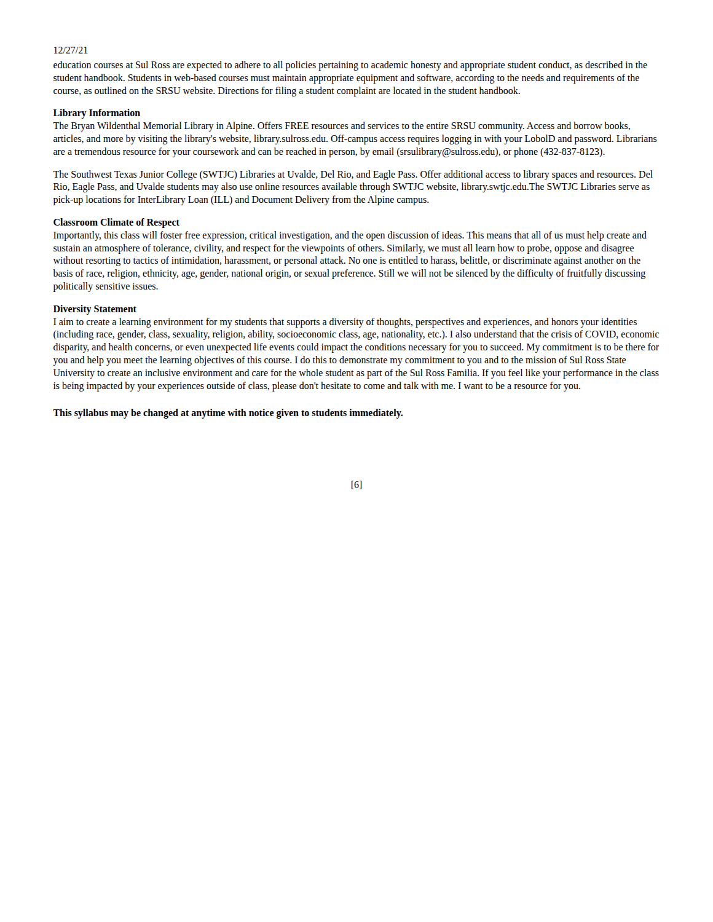12/27/21
education courses at Sul Ross are expected to adhere to all policies pertaining to academic honesty and appropriate student conduct, as described in the student handbook. Students in web-based courses must maintain appropriate equipment and software, according to the needs and requirements of the course, as outlined on the SRSU website. Directions for filing a student complaint are located in the student handbook.
Library Information
The Bryan Wildenthal Memorial Library in Alpine. Offers FREE resources and services to the entire SRSU community. Access and borrow books, articles, and more by visiting the library's website, library.sulross.edu. Off-campus access requires logging in with your LobolD and password. Librarians are a tremendous resource for your coursework and can be reached in person, by email (srsulibrary@sulross.edu), or phone (432-837-8123).
The Southwest Texas Junior College (SWTJC) Libraries at Uvalde, Del Rio, and Eagle Pass. Offer additional access to library spaces and resources. Del Rio, Eagle Pass, and Uvalde students may also use online resources available through SWTJC website, library.swtjc.edu.The SWTJC Libraries serve as pick-up locations for InterLibrary Loan (ILL) and Document Delivery from the Alpine campus.
Classroom Climate of Respect
Importantly, this class will foster free expression, critical investigation, and the open discussion of ideas. This means that all of us must help create and sustain an atmosphere of tolerance, civility, and respect for the viewpoints of others. Similarly, we must all learn how to probe, oppose and disagree without resorting to tactics of intimidation, harassment, or personal attack. No one is entitled to harass, belittle, or discriminate against another on the basis of race, religion, ethnicity, age, gender, national origin, or sexual preference. Still we will not be silenced by the difficulty of fruitfully discussing politically sensitive issues.
Diversity Statement
I aim to create a learning environment for my students that supports a diversity of thoughts, perspectives and experiences, and honors your identities (including race, gender, class, sexuality, religion, ability, socioeconomic class, age, nationality, etc.). I also understand that the crisis of COVID, economic disparity, and health concerns, or even unexpected life events could impact the conditions necessary for you to succeed. My commitment is to be there for you and help you meet the learning objectives of this course. I do this to demonstrate my commitment to you and to the mission of Sul Ross State University to create an inclusive environment and care for the whole student as part of the Sul Ross Familia. If you feel like your performance in the class is being impacted by your experiences outside of class, please don't hesitate to come and talk with me. I want to be a resource for you.
This syllabus may be changed at anytime with notice given to students immediately.
[6]